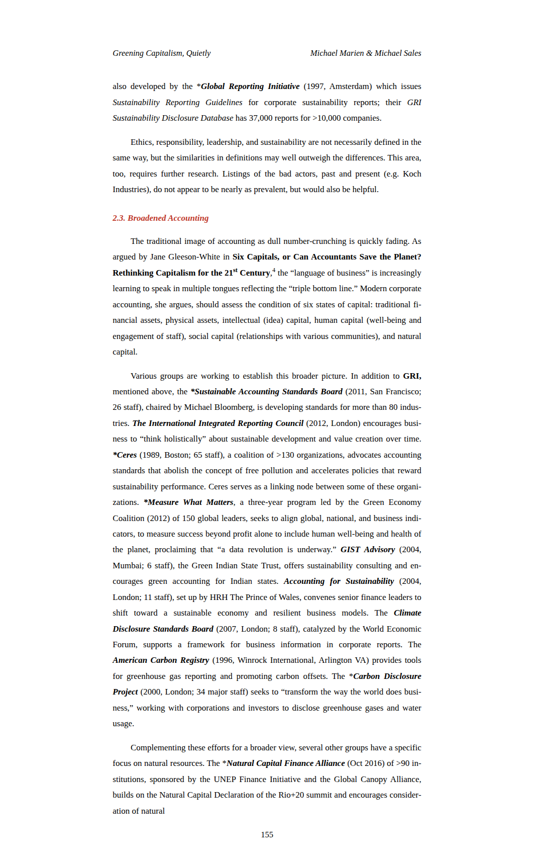Greening Capitalism, Quietly Michael Marien & Michael Sales
also developed by the *Global Reporting Initiative (1997, Amsterdam) which issues Sustainability Reporting Guidelines for corporate sustainability reports; their GRI Sustainability Disclosure Database has 37,000 reports for >10,000 companies.
Ethics, responsibility, leadership, and sustainability are not necessarily defined in the same way, but the similarities in definitions may well outweigh the differences. This area, too, requires further research. Listings of the bad actors, past and present (e.g. Koch Industries), do not appear to be nearly as prevalent, but would also be helpful.
2.3. Broadened Accounting
The traditional image of accounting as dull number-crunching is quickly fading. As argued by Jane Gleeson-White in Six Capitals, or Can Accountants Save the Planet? Rethinking Capitalism for the 21st Century,4 the “language of business” is increasingly learning to speak in multiple tongues reflecting the “triple bottom line.” Modern corporate accounting, she argues, should assess the condition of six states of capital: traditional financial assets, physical assets, intellectual (idea) capital, human capital (well-being and engagement of staff), social capital (relationships with various communities), and natural capital.
Various groups are working to establish this broader picture. In addition to GRI, mentioned above, the *Sustainable Accounting Standards Board (2011, San Francisco; 26 staff), chaired by Michael Bloomberg, is developing standards for more than 80 industries. The International Integrated Reporting Council (2012, London) encourages business to “think holistically” about sustainable development and value creation over time. *Ceres (1989, Boston; 65 staff), a coalition of >130 organizations, advocates accounting standards that abolish the concept of free pollution and accelerates policies that reward sustainability performance. Ceres serves as a linking node between some of these organizations. *Measure What Matters, a three-year program led by the Green Economy Coalition (2012) of 150 global leaders, seeks to align global, national, and business indicators, to measure success beyond profit alone to include human well-being and health of the planet, proclaiming that “a data revolution is underway.” GIST Advisory (2004, Mumbai; 6 staff), the Green Indian State Trust, offers sustainability consulting and encourages green accounting for Indian states. Accounting for Sustainability (2004, London; 11 staff), set up by HRH The Prince of Wales, convenes senior finance leaders to shift toward a sustainable economy and resilient business models. The Climate Disclosure Standards Board (2007, London; 8 staff), catalyzed by the World Economic Forum, supports a framework for business information in corporate reports. The American Carbon Registry (1996, Winrock International, Arlington VA) provides tools for greenhouse gas reporting and promoting carbon offsets. The *Carbon Disclosure Project (2000, London; 34 major staff) seeks to “transform the way the world does business,” working with corporations and investors to disclose greenhouse gases and water usage.
Complementing these efforts for a broader view, several other groups have a specific focus on natural resources. The *Natural Capital Finance Alliance (Oct 2016) of >90 institutions, sponsored by the UNEP Finance Initiative and the Global Canopy Alliance, builds on the Natural Capital Declaration of the Rio+20 summit and encourages consideration of natural
155